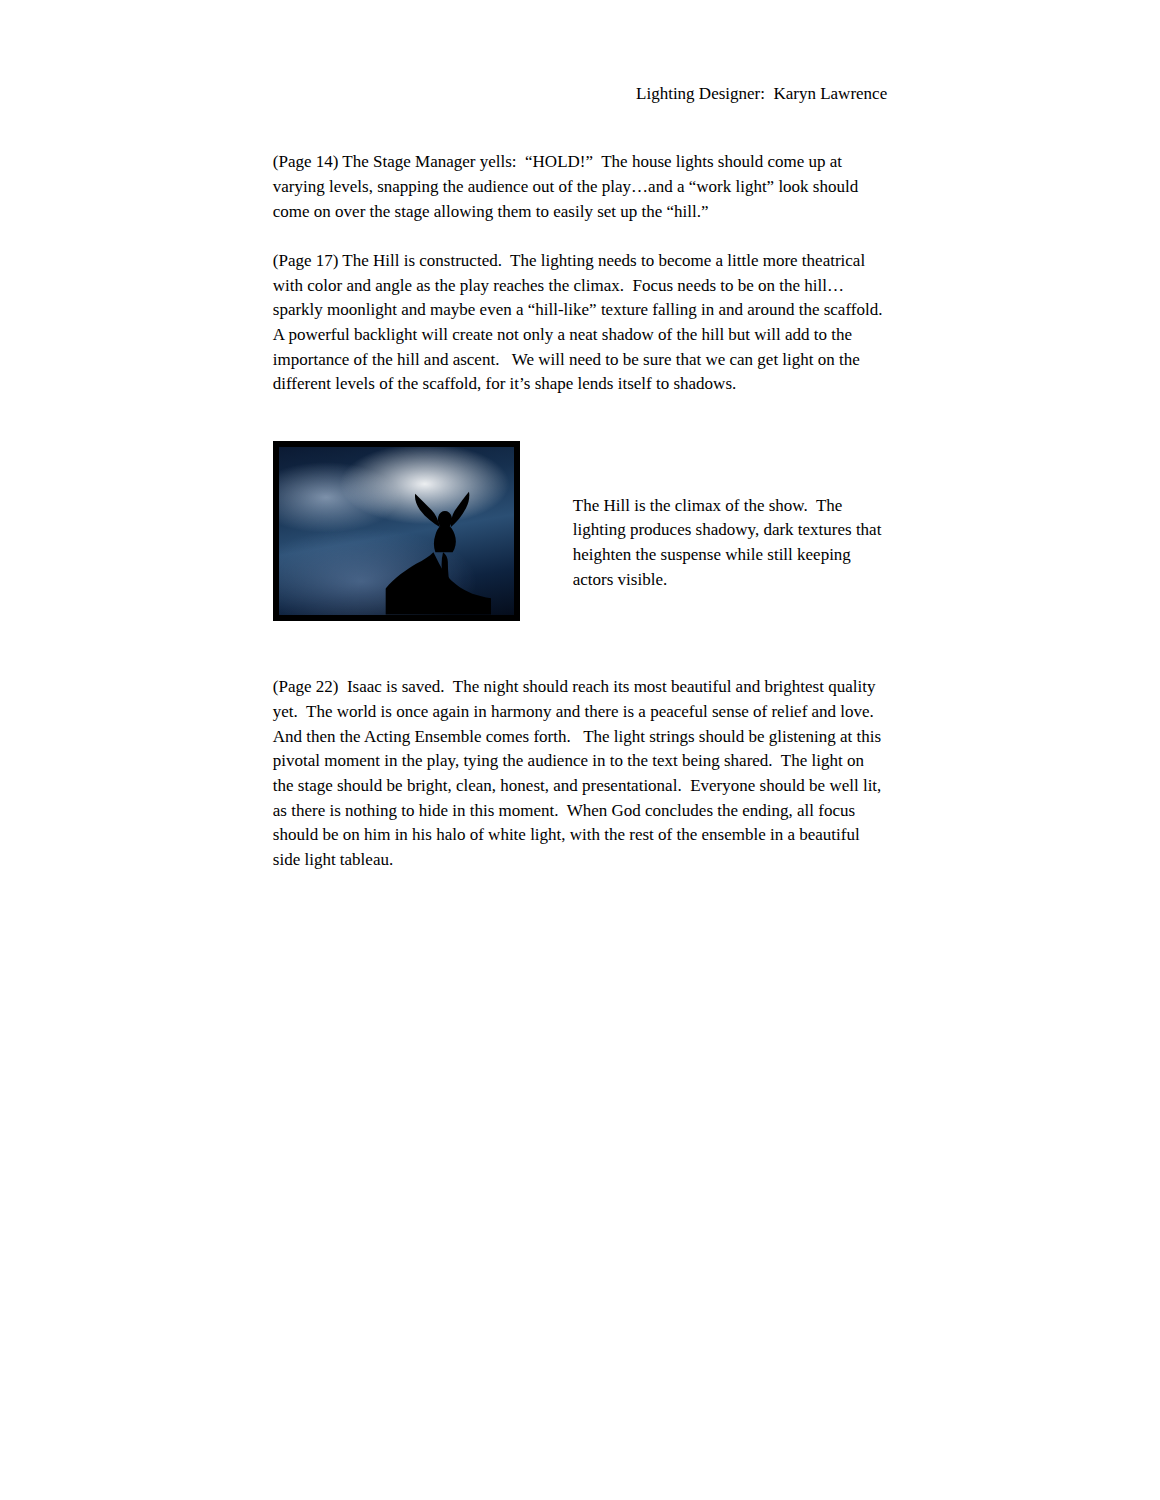Lighting Designer: Karyn Lawrence
(Page 14) The Stage Manager yells: “HOLD!” The house lights should come up at varying levels, snapping the audience out of the play…and a “work light” look should come on over the stage allowing them to easily set up the “hill.”
(Page 17) The Hill is constructed. The lighting needs to become a little more theatrical with color and angle as the play reaches the climax. Focus needs to be on the hill…sparkly moonlight and maybe even a “hill-like” texture falling in and around the scaffold. A powerful backlight will create not only a neat shadow of the hill but will add to the importance of the hill and ascent. We will need to be sure that we can get light on the different levels of the scaffold, for it’s shape lends itself to shadows.
The Hill is the climax of the show. The lighting produces shadowy, dark textures that heighten the suspense while still keeping actors visible.
(Page 22) Isaac is saved. The night should reach its most beautiful and brightest quality yet. The world is once again in harmony and there is a peaceful sense of relief and love. And then the Acting Ensemble comes forth. The light strings should be glistening at this pivotal moment in the play, tying the audience in to the text being shared. The light on the stage should be bright, clean, honest, and presentational. Everyone should be well lit, as there is nothing to hide in this moment. When God concludes the ending, all focus should be on him in his halo of white light, with the rest of the ensemble in a beautiful side light tableau.